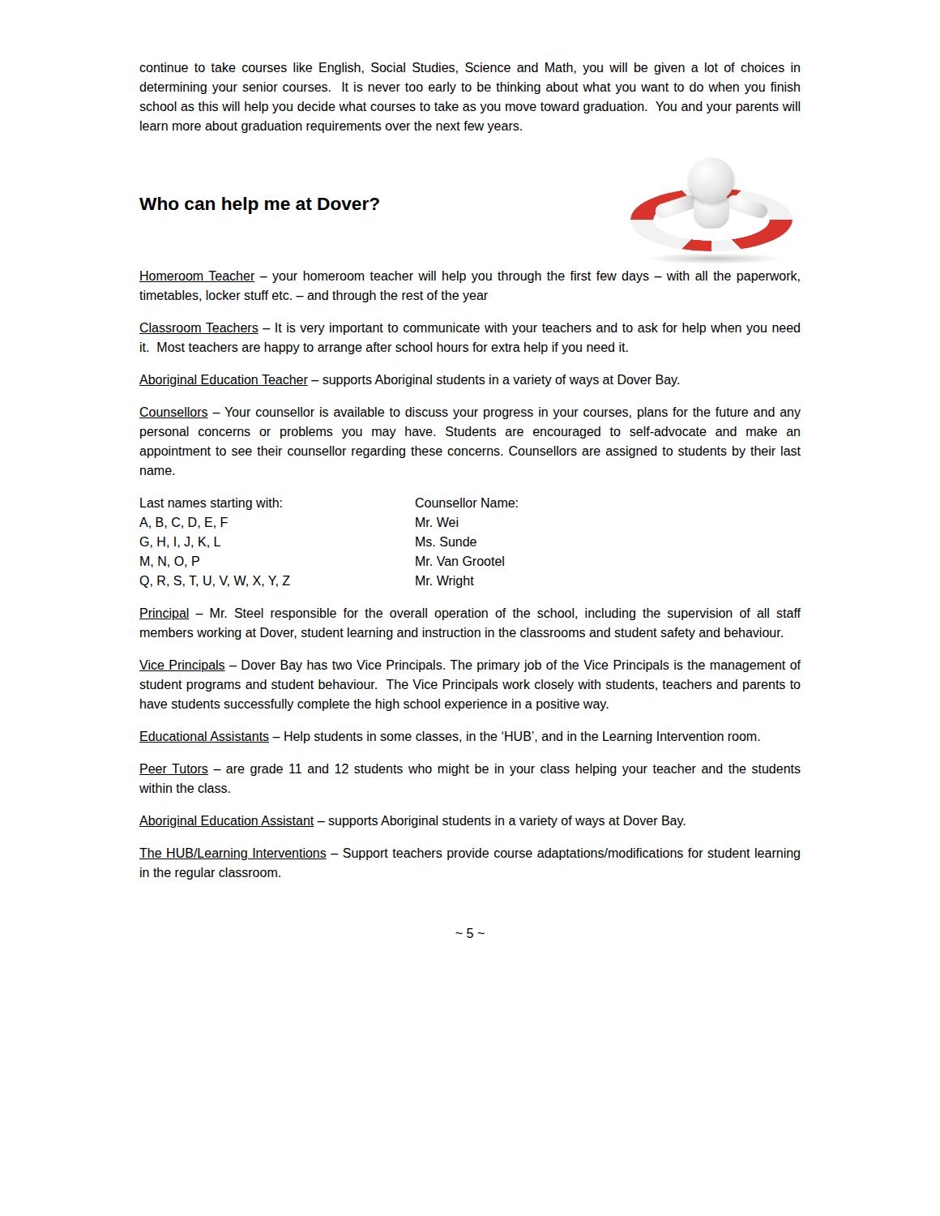continue to take courses like English, Social Studies, Science and Math, you will be given a lot of choices in determining your senior courses. It is never too early to be thinking about what you want to do when you finish school as this will help you decide what courses to take as you move toward graduation. You and your parents will learn more about graduation requirements over the next few years.
Who can help me at Dover?
Homeroom Teacher – your homeroom teacher will help you through the first few days – with all the paperwork, timetables, locker stuff etc. – and through the rest of the year
Classroom Teachers – It is very important to communicate with your teachers and to ask for help when you need it. Most teachers are happy to arrange after school hours for extra help if you need it.
Aboriginal Education Teacher – supports Aboriginal students in a variety of ways at Dover Bay.
Counsellors – Your counsellor is available to discuss your progress in your courses, plans for the future and any personal concerns or problems you may have. Students are encouraged to self-advocate and make an appointment to see their counsellor regarding these concerns. Counsellors are assigned to students by their last name.
| Last names starting with: | Counsellor Name: |
| A, B, C, D, E, F | Mr. Wei |
| G, H, I, J, K, L | Ms. Sunde |
| M, N, O, P | Mr. Van Grootel |
| Q, R, S, T, U, V, W, X, Y, Z | Mr. Wright |
Principal – Mr. Steel responsible for the overall operation of the school, including the supervision of all staff members working at Dover, student learning and instruction in the classrooms and student safety and behaviour.
Vice Principals – Dover Bay has two Vice Principals. The primary job of the Vice Principals is the management of student programs and student behaviour. The Vice Principals work closely with students, teachers and parents to have students successfully complete the high school experience in a positive way.
Educational Assistants – Help students in some classes, in the ‘HUB’, and in the Learning Intervention room.
Peer Tutors – are grade 11 and 12 students who might be in your class helping your teacher and the students within the class.
Aboriginal Education Assistant – supports Aboriginal students in a variety of ways at Dover Bay.
The HUB/Learning Interventions – Support teachers provide course adaptations/modifications for student learning in the regular classroom.
~ 5 ~